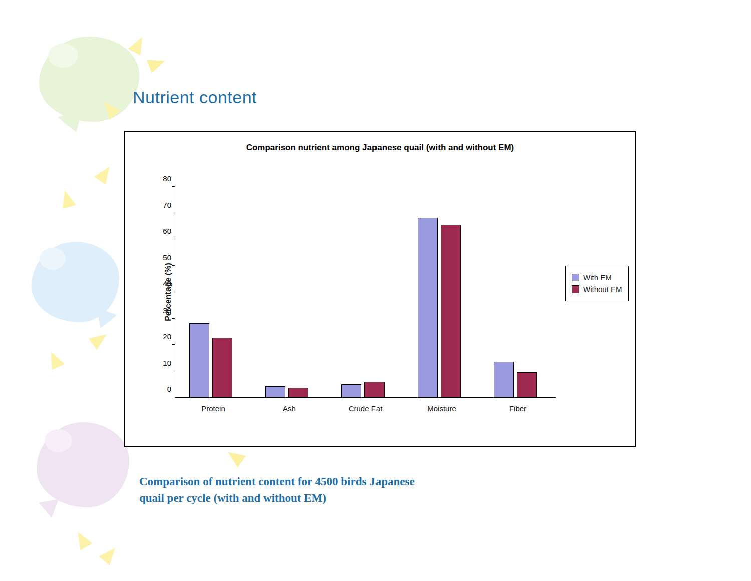Nutrient content
Comparison nutrient among Japanese quail (with and without EM)
Percentage (%)
0
10
20
30
40
50
60
70
80
Protein
Ash
Crude Fat
Moisture
Fiber
With EM
Without EM
Comparison of nutrient content for 4500 birds Japanese
quail per cycle (with and without EM)